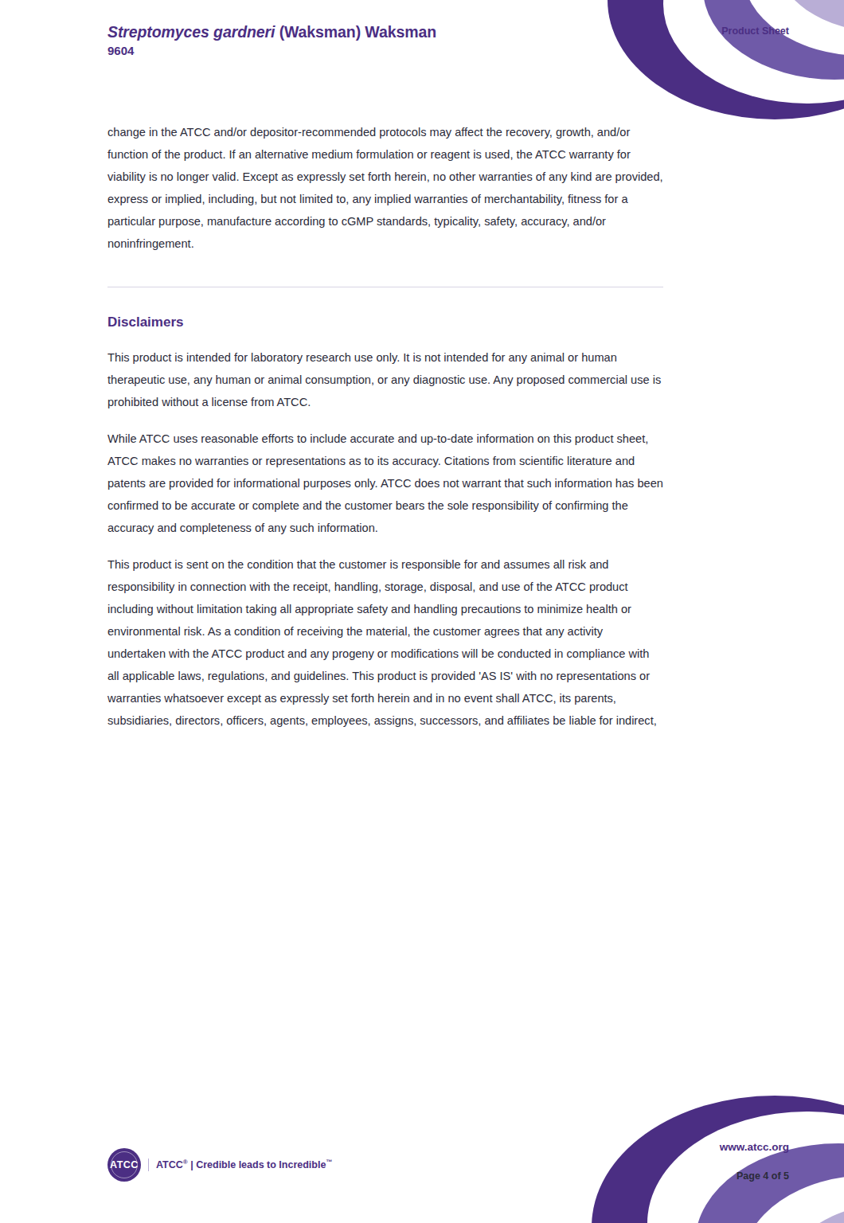Streptomyces gardneri (Waksman) Waksman
9604
Product Sheet
change in the ATCC and/or depositor-recommended protocols may affect the recovery, growth, and/or function of the product. If an alternative medium formulation or reagent is used, the ATCC warranty for viability is no longer valid. Except as expressly set forth herein, no other warranties of any kind are provided, express or implied, including, but not limited to, any implied warranties of merchantability, fitness for a particular purpose, manufacture according to cGMP standards, typicality, safety, accuracy, and/or noninfringement.
Disclaimers
This product is intended for laboratory research use only. It is not intended for any animal or human therapeutic use, any human or animal consumption, or any diagnostic use. Any proposed commercial use is prohibited without a license from ATCC.
While ATCC uses reasonable efforts to include accurate and up-to-date information on this product sheet, ATCC makes no warranties or representations as to its accuracy. Citations from scientific literature and patents are provided for informational purposes only. ATCC does not warrant that such information has been confirmed to be accurate or complete and the customer bears the sole responsibility of confirming the accuracy and completeness of any such information.
This product is sent on the condition that the customer is responsible for and assumes all risk and responsibility in connection with the receipt, handling, storage, disposal, and use of the ATCC product including without limitation taking all appropriate safety and handling precautions to minimize health or environmental risk. As a condition of receiving the material, the customer agrees that any activity undertaken with the ATCC product and any progeny or modifications will be conducted in compliance with all applicable laws, regulations, and guidelines. This product is provided 'AS IS' with no representations or warranties whatsoever except as expressly set forth herein and in no event shall ATCC, its parents, subsidiaries, directors, officers, agents, employees, assigns, successors, and affiliates be liable for indirect,
ATCC
ATCC® | Credible leads to Incredible™
www.atcc.org
Page 4 of 5